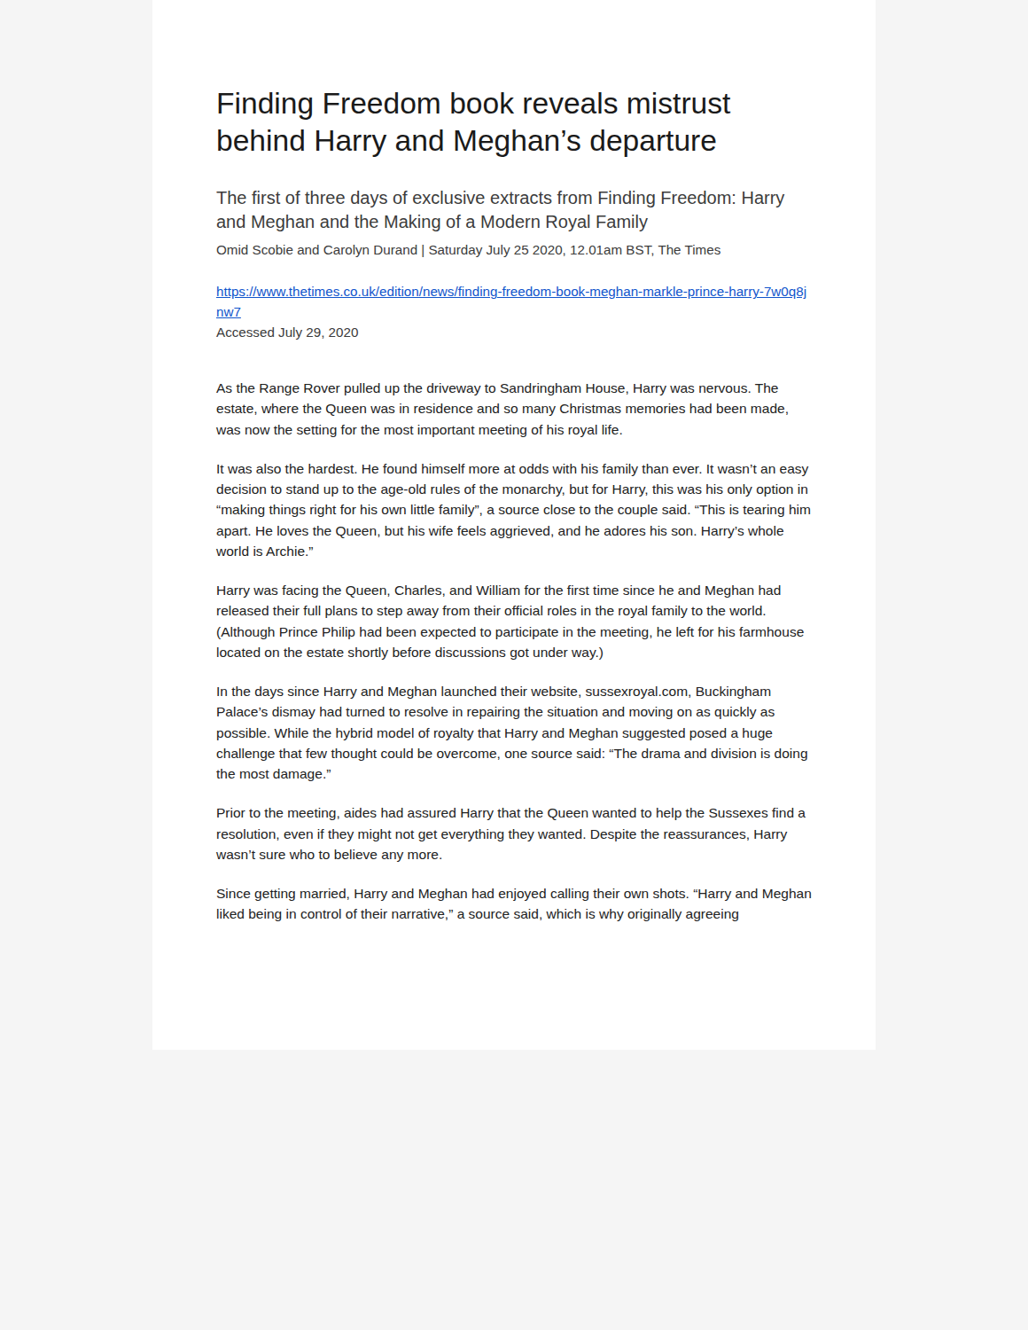Finding Freedom book reveals mistrust behind Harry and Meghan’s departure
The first of three days of exclusive extracts from Finding Freedom: Harry and Meghan and the Making of a Modern Royal Family
Omid Scobie and Carolyn Durand | Saturday July 25 2020, 12.01am BST, The Times
https://www.thetimes.co.uk/edition/news/finding-freedom-book-meghan-markle-prince-harry-7w0q8jnw7 Accessed July 29, 2020
As the Range Rover pulled up the driveway to Sandringham House, Harry was nervous. The estate, where the Queen was in residence and so many Christmas memories had been made, was now the setting for the most important meeting of his royal life.
It was also the hardest. He found himself more at odds with his family than ever. It wasn’t an easy decision to stand up to the age-old rules of the monarchy, but for Harry, this was his only option in “making things right for his own little family”, a source close to the couple said. “This is tearing him apart. He loves the Queen, but his wife feels aggrieved, and he adores his son. Harry’s whole world is Archie.”
Harry was facing the Queen, Charles, and William for the first time since he and Meghan had released their full plans to step away from their official roles in the royal family to the world. (Although Prince Philip had been expected to participate in the meeting, he left for his farmhouse located on the estate shortly before discussions got under way.)
In the days since Harry and Meghan launched their website, sussexroyal.com, Buckingham Palace’s dismay had turned to resolve in repairing the situation and moving on as quickly as possible. While the hybrid model of royalty that Harry and Meghan suggested posed a huge challenge that few thought could be overcome, one source said: “The drama and division is doing the most damage.”
Prior to the meeting, aides had assured Harry that the Queen wanted to help the Sussexes find a resolution, even if they might not get everything they wanted. Despite the reassurances, Harry wasn’t sure who to believe any more.
Since getting married, Harry and Meghan had enjoyed calling their own shots. “Harry and Meghan liked being in control of their narrative,” a source said, which is why originally agreeing